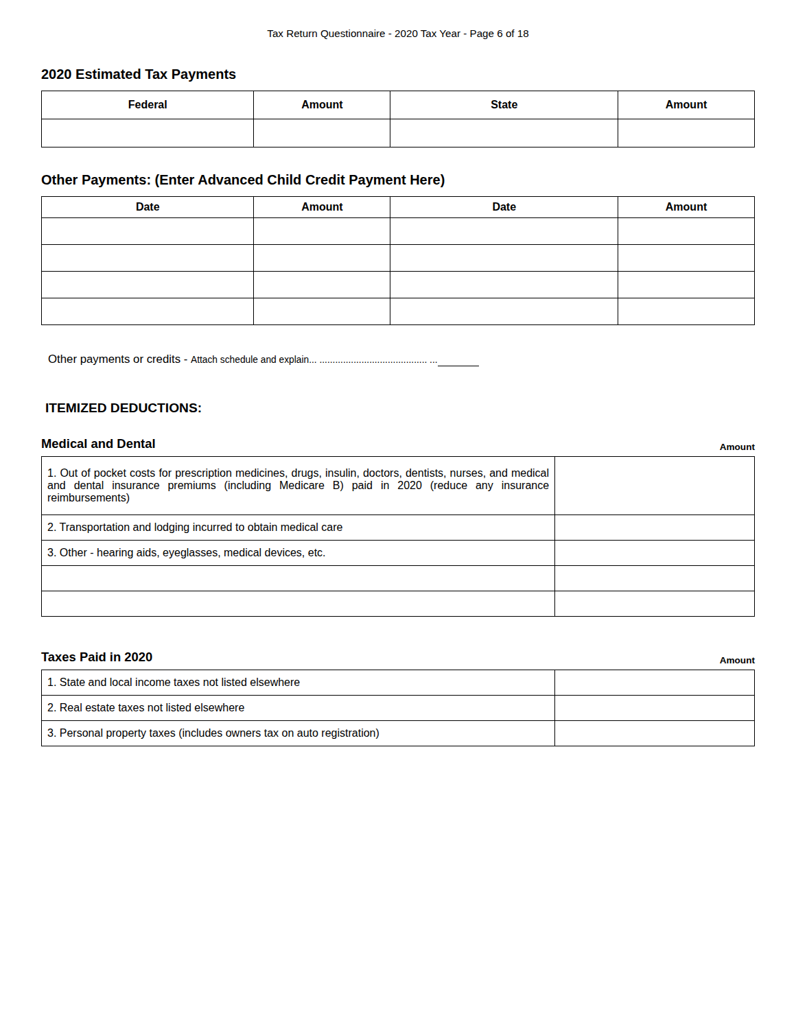Tax Return Questionnaire - 2020 Tax Year - Page 6 of 18
2020 Estimated Tax Payments
| Federal | Amount | State | Amount |
| --- | --- | --- | --- |
Other Payments: (Enter Advanced Child Credit Payment Here)
| Date | Amount | Date | Amount |
| --- | --- | --- | --- |
Other payments or credits - Attach schedule and explain... ......................................... ...
ITEMIZED DEDUCTIONS:
Medical and Dental
Amount
| 1. Out of pocket costs for prescription medicines, drugs, insulin, doctors, dentists, nurses, and medical and dental insurance premiums (including Medicare B) paid in 2020 (reduce any insurance reimbursements) | |
| 2. Transportation and lodging incurred to obtain medical care | |
| 3. Other - hearing aids, eyeglasses, medical devices, etc. | |
Taxes Paid in 2020
Amount
| 1. State and local income taxes not listed elsewhere | |
| 2. Real estate taxes not listed elsewhere | |
| 3. Personal property taxes (includes owners tax on auto registration) | |